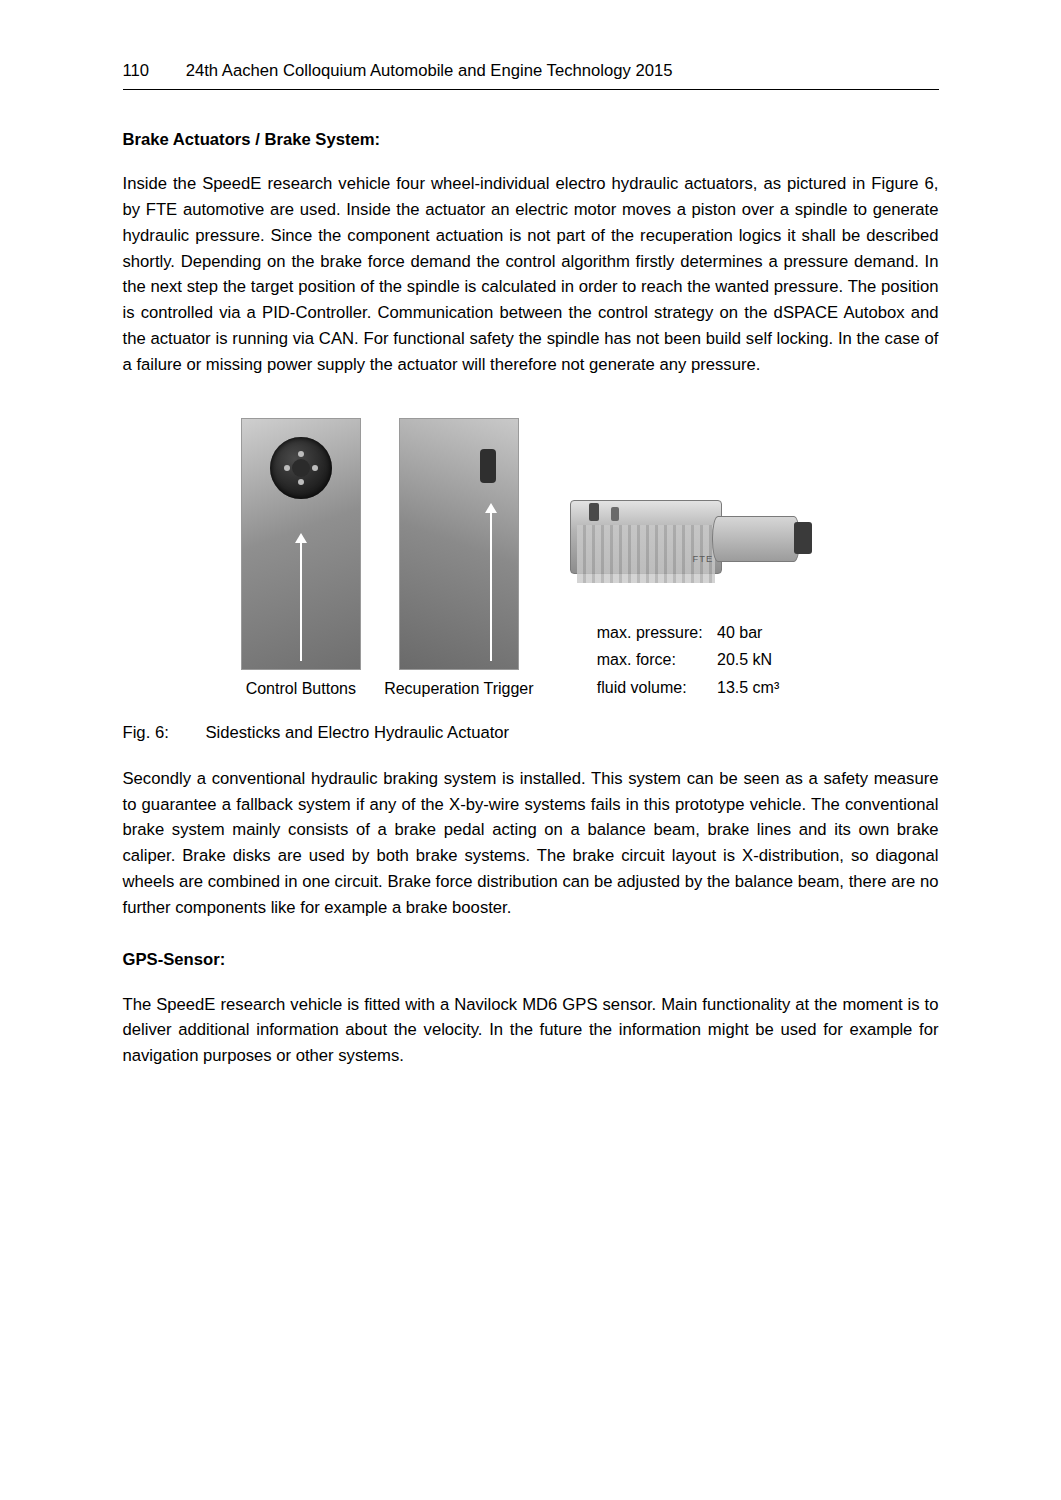110 24th Aachen Colloquium Automobile and Engine Technology 2015
Brake Actuators / Brake System:
Inside the SpeedE research vehicle four wheel-individual electro hydraulic actuators, as pictured in Figure 6, by FTE automotive are used. Inside the actuator an electric motor moves a piston over a spindle to generate hydraulic pressure. Since the component actuation is not part of the recuperation logics it shall be described shortly. Depending on the brake force demand the control algorithm firstly determines a pressure demand. In the next step the target position of the spindle is calculated in order to reach the wanted pressure. The position is controlled via a PID-Controller. Communication between the control strategy on the dSPACE Autobox and the actuator is running via CAN. For functional safety the spindle has not been build self locking. In the case of a failure or missing power supply the actuator will therefore not generate any pressure.
Control Buttons
Recuperation Trigger
| max. pressure: | 40 bar |
| max. force: | 20.5 kN |
| fluid volume: | 13.5 cm³ |
Fig. 6: Sidesticks and Electro Hydraulic Actuator
Secondly a conventional hydraulic braking system is installed. This system can be seen as a safety measure to guarantee a fallback system if any of the X-by-wire systems fails in this prototype vehicle. The conventional brake system mainly consists of a brake pedal acting on a balance beam, brake lines and its own brake caliper. Brake disks are used by both brake systems. The brake circuit layout is X-distribution, so diagonal wheels are combined in one circuit. Brake force distribution can be adjusted by the balance beam, there are no further components like for example a brake booster.
GPS-Sensor:
The SpeedE research vehicle is fitted with a Navilock MD6 GPS sensor. Main functionality at the moment is to deliver additional information about the velocity. In the future the information might be used for example for navigation purposes or other systems.